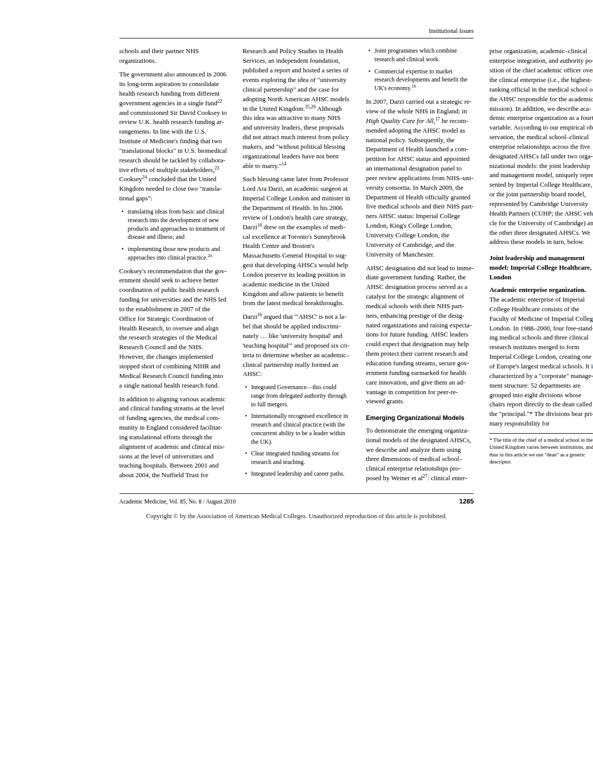Institutional Issues
schools and their partner NHS organizations.
The government also announced in 2006 its long-term aspiration to consolidate health research funding from different government agencies in a single fund22 and commissioned Sir David Cooksey to review U.K. health research funding arrangements. In line with the U.S. Institute of Medicine's finding that two "translational blocks" in U.S. biomedical research should be tackled by collaborative efforts of multiple stakeholders,23 Cooksey24 concluded that the United Kingdom needed to close two "translational gaps":
translating ideas from basic and clinical research into the development of new products and approaches to treatment of disease and illness; and
implementing those new products and approaches into clinical practice.24
Cooksey's recommendation that the government should seek to achieve better coordination of public health research funding for universities and the NHS led to the establishment in 2007 of the Office for Strategic Coordination of Health Research, to oversee and align the research strategies of the Medical Research Council and the NHS. However, the changes implemented stopped short of combining NIHR and Medical Research Council funding into a single national health research fund.
In addition to aligning various academic and clinical funding streams at the level of funding agencies, the medical community in England considered facilitating translational efforts through the alignment of academic and clinical missions at the level of universities and teaching hospitals. Between 2001 and about 2004, the Nuffield Trust for Research and Policy Studies in Health Services, an independent foundation, published a report and hosted a series of events exploring the idea of "university clinical partnership" and the case for adopting North American AHSC models in the United Kingdom.25,26 Although this idea was attractive to many NHS and university leaders, these proposals did not attract much interest from policy makers, and "without political blessing organizational leaders have not been able to marry."14
Such blessing came later from Professor Lord Ara Darzi, an academic surgeon at Imperial College London and minister in the Department of Health. In his 2006 review of London's health care strategy, Darzi16 drew on the examples of medical excellence at Toronto's Sunnybrook Health Centre and Boston's Massachusetts General Hospital to suggest that developing AHSCs would help London preserve its leading position in academic medicine in the United Kingdom and allow patients to benefit from the latest medical breakthroughs.
Darzi16 argued that "'AHSC' is not a label that should be applied indiscriminately … like 'university hospital' and 'teaching hospital'" and proposed six criteria to determine whether an academic–clinical partnership really formed an AHSC:
Integrated Governance—this could range from delegated authority through to full mergers.
Internationally recognised excellence in research and clinical practice (with the concurrent ability to be a leader within the UK).
Clear integrated funding streams for research and teaching.
Integrated leadership and career paths.
Joint programmes which combine research and clinical work.
Commercial expertise to market research developments and benefit the UK's economy.16
In 2007, Darzi carried out a strategic review of the whole NHS in England; in High Quality Care for All,17 he recommended adopting the AHSC model as national policy. Subsequently, the Department of Health launched a competition for AHSC status and appointed an international designation panel to peer review applications from NHS–university consortia. In March 2009, the Department of Health officially granted five medical schools and their NHS partners AHSC status: Imperial College London, King's College London, University College London, the University of Cambridge, and the University of Manchester.
AHSC designation did not lead to immediate government funding. Rather, the AHSC designation process served as a catalyst for the strategic alignment of medical schools with their NHS partners, enhancing prestige of the designated organizations and raising expectations for future funding. AHSC leaders could expect that designation may help them protect their current research and education funding streams, secure government funding earmarked for health care innovation, and give them an advantage in competition for peer-reviewed grants.
Emerging Organizational Models
To demonstrate the emerging organizational models of the designated AHSCs, we describe and analyze them using three dimensions of medical school–clinical enterprise relationships proposed by Weiner et al27: clinical enterprise organization, academic–clinical enterprise integration, and authority position of the chief academic officer over the clinical enterprise (i.e., the highest-ranking official in the medical school or the AHSC responsible for the academic mission). In addition, we describe academic enterprise organization as a fourth variable. According to our empirical observation, the medical school–clinical enterprise relationships across the five designated AHSCs fall under two organizational models: the joint leadership and management model, uniquely represented by Imperial College Healthcare, or the joint partnership board model, represented by Cambridge University Health Partners (CUHP; the AHSC vehicle for the University of Cambridge) and the other three designated AHSCs. We address these models in turn, below.
Joint leadership and management model: Imperial College Healthcare, London
Academic enterprise organization. The academic enterprise of Imperial College Healthcare consists of the Faculty of Medicine of Imperial College London. In 1988–2000, four free-standing medical schools and three clinical research institutes merged to form Imperial College London, creating one of Europe's largest medical schools. It is characterized by a "corporate" management structure: 52 departments are grouped into eight divisions whose chairs report directly to the dean called the "principal."* The divisions bear primary responsibility for
* The title of the chief of a medical school in the United Kingdom varies between institutions, and thus in this article we use "dean" as a generic descriptor.
Academic Medicine, Vol. 85, No. 8 / August 2010
1285
Copyright © by the Association of American Medical Colleges. Unauthorized reproduction of this article is prohibited.